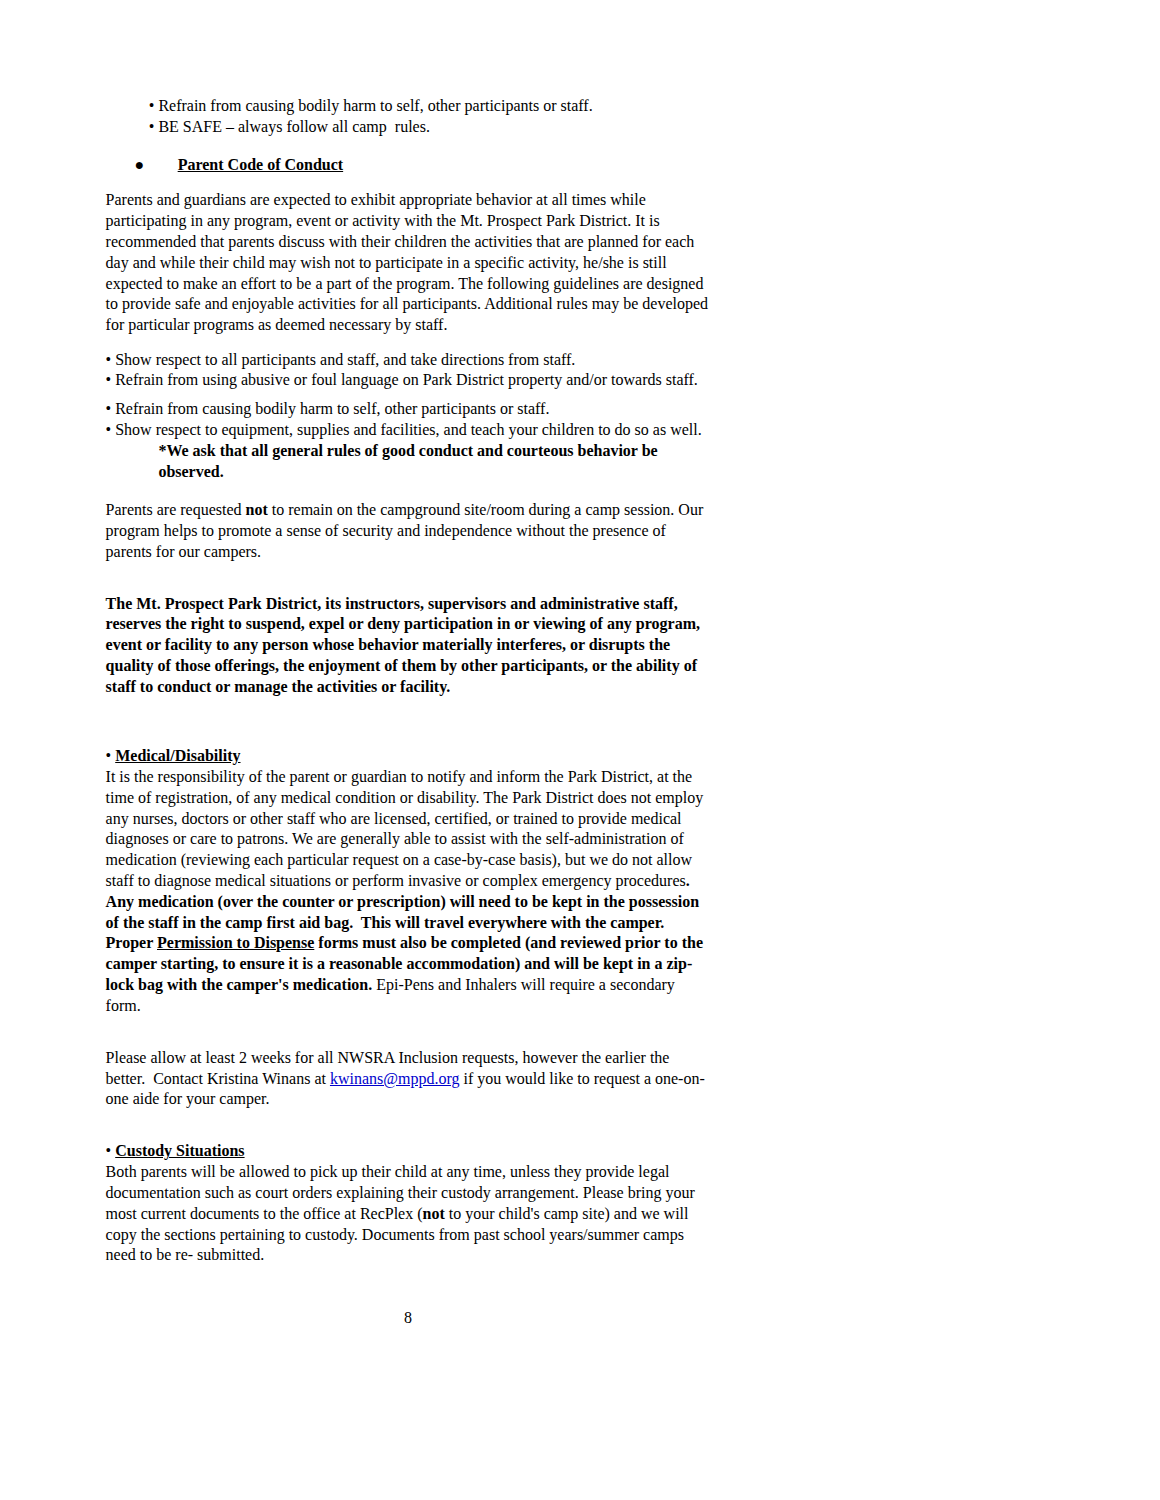• Refrain from causing bodily harm to self, other participants or staff.
• BE SAFE – always follow all camp rules.
●Parent Code of Conduct
Parents and guardians are expected to exhibit appropriate behavior at all times while participating in any program, event or activity with the Mt. Prospect Park District. It is recommended that parents discuss with their children the activities that are planned for each day and while their child may wish not to participate in a specific activity, he/she is still expected to make an effort to be a part of the program. The following guidelines are designed to provide safe and enjoyable activities for all participants. Additional rules may be developed for particular programs as deemed necessary by staff.
• Show respect to all participants and staff, and take directions from staff.
• Refrain from using abusive or foul language on Park District property and/or towards staff.
• Refrain from causing bodily harm to self, other participants or staff.
• Show respect to equipment, supplies and facilities, and teach your children to do so as well.
*We ask that all general rules of good conduct and courteous behavior be observed.
Parents are requested not to remain on the campground site/room during a camp session. Our program helps to promote a sense of security and independence without the presence of parents for our campers.
The Mt. Prospect Park District, its instructors, supervisors and administrative staff, reserves the right to suspend, expel or deny participation in or viewing of any program, event or facility to any person whose behavior materially interferes, or disrupts the quality of those offerings, the enjoyment of them by other participants, or the ability of staff to conduct or manage the activities or facility.
• Medical/Disability
It is the responsibility of the parent or guardian to notify and inform the Park District, at the time of registration, of any medical condition or disability. The Park District does not employ any nurses, doctors or other staff who are licensed, certified, or trained to provide medical diagnoses or care to patrons. We are generally able to assist with the self-administration of medication (reviewing each particular request on a case-by-case basis), but we do not allow staff to diagnose medical situations or perform invasive or complex emergency procedures. Any medication (over the counter or prescription) will need to be kept in the possession of the staff in the camp first aid bag. This will travel everywhere with the camper. Proper Permission to Dispense forms must also be completed (and reviewed prior to the camper starting, to ensure it is a reasonable accommodation) and will be kept in a zip-lock bag with the camper's medication. Epi-Pens and Inhalers will require a secondary form.
Please allow at least 2 weeks for all NWSRA Inclusion requests, however the earlier the better. Contact Kristina Winans at kwinans@mppd.org if you would like to request a one-on-one aide for your camper.
• Custody Situations
Both parents will be allowed to pick up their child at any time, unless they provide legal documentation such as court orders explaining their custody arrangement. Please bring your most current documents to the office at RecPlex (not to your child's camp site) and we will copy the sections pertaining to custody. Documents from past school years/summer camps need to be re- submitted.
8